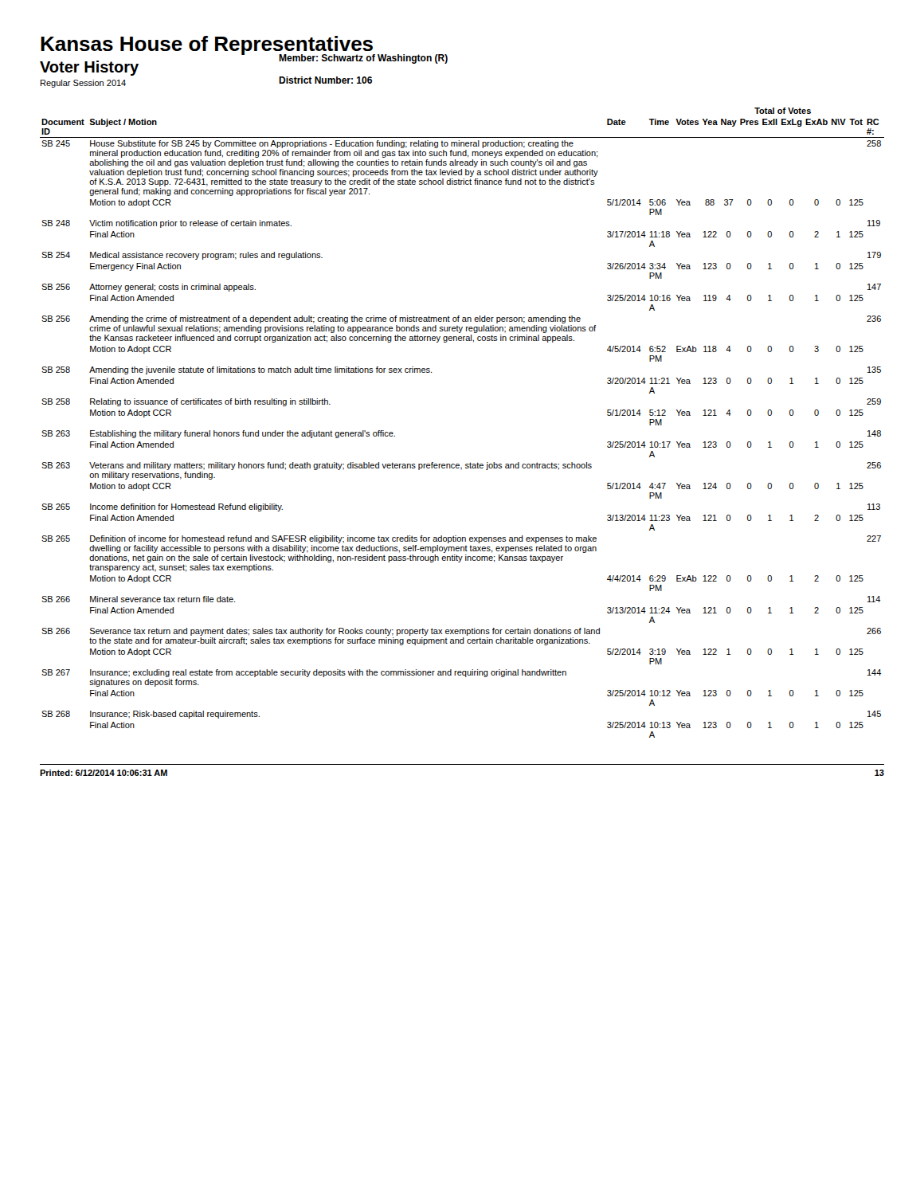Kansas House of Representatives
Voter History
Regular Session 2014
Member: Schwartz of Washington (R)
District Number: 106
| | Total of Votes | |
| --- | --- | --- |
| Document ID | Subject / Motion | Date | Time | Votes | Yea | Nay | Pres | ExII | ExLg | ExAb | N\V | Tot | RC #: |
| SB 245 | House Substitute for SB 245 by Committee on Appropriations - Education funding; relating to mineral production; creating the mineral production education fund, crediting 20% of remainder from oil and gas tax into such fund, moneys expended on education; abolishing the oil and gas valuation depletion trust fund; allowing the counties to retain funds already in such county's oil and gas valuation depletion trust fund; concerning school financing sources; proceeds from the tax levied by a school district under authority of K.S.A. 2013 Supp. 72-6431, remitted to the state treasury to the credit of the state school district finance fund not to the district's general fund; making and concerning appropriations for fiscal year 2017. | | | | | 258 |
| | Motion to adopt CCR | 5/1/2014 | 5:06 PM | Yea | 88 | 37 | 0 | 0 | 0 | 0 | 0 | 125 | |
| SB 248 | Victim notification prior to release of certain inmates. | | | | | 119 |
| | Final Action | 3/17/2014 | 11:18 A | Yea | 122 | 0 | 0 | 0 | 0 | 2 | 1 | 125 | |
| SB 254 | Medical assistance recovery program; rules and regulations. | | | | | 179 |
| | Emergency Final Action | 3/26/2014 | 3:34 PM | Yea | 123 | 0 | 0 | 1 | 0 | 1 | 0 | 125 | |
| SB 256 | Attorney general; costs in criminal appeals. | | | | | 147 |
| | Final Action Amended | 3/25/2014 | 10:16 A | Yea | 119 | 4 | 0 | 1 | 0 | 1 | 0 | 125 | |
| SB 256 | Amending the crime of mistreatment of a dependent adult; creating the crime of mistreatment of an elder person; amending the crime of unlawful sexual relations; amending provisions relating to appearance bonds and surety regulation; amending violations of the Kansas racketeer influenced and corrupt organization act; also concerning the attorney general, costs in criminal appeals. | | | | | 236 |
| | Motion to Adopt CCR | 4/5/2014 | 6:52 PM | ExAb | 118 | 4 | 0 | 0 | 0 | 3 | 0 | 125 | |
| SB 258 | Amending the juvenile statute of limitations to match adult time limitations for sex crimes. | | | | | 135 |
| | Final Action Amended | 3/20/2014 | 11:21 A | Yea | 123 | 0 | 0 | 0 | 1 | 1 | 0 | 125 | |
| SB 258 | Relating to issuance of certificates of birth resulting in stillbirth. | | | | | 259 |
| | Motion to Adopt CCR | 5/1/2014 | 5:12 PM | Yea | 121 | 4 | 0 | 0 | 0 | 0 | 0 | 125 | |
| SB 263 | Establishing the military funeral honors fund under the adjutant general's office. | | | | | 148 |
| | Final Action Amended | 3/25/2014 | 10:17 A | Yea | 123 | 0 | 0 | 1 | 0 | 1 | 0 | 125 | |
| SB 263 | Veterans and military matters; military honors fund; death gratuity; disabled veterans preference, state jobs and contracts; schools on military reservations, funding. | | | | | 256 |
| | Motion to adopt CCR | 5/1/2014 | 4:47 PM | Yea | 124 | 0 | 0 | 0 | 0 | 0 | 1 | 125 | |
| SB 265 | Income definition for Homestead Refund eligibility. | | | | | 113 |
| | Final Action Amended | 3/13/2014 | 11:23 A | Yea | 121 | 0 | 0 | 1 | 1 | 2 | 0 | 125 | |
| SB 265 | Definition of income for homestead refund and SAFESR eligibility; income tax credits for adoption expenses and expenses to make dwelling or facility accessible to persons with a disability; income tax deductions, self-employment taxes, expenses related to organ donations, net gain on the sale of certain livestock; withholding, non-resident pass-through entity income; Kansas taxpayer transparency act, sunset; sales tax exemptions. | | | | | 227 |
| | Motion to Adopt CCR | 4/4/2014 | 6:29 PM | ExAb | 122 | 0 | 0 | 0 | 1 | 2 | 0 | 125 | |
| SB 266 | Mineral severance tax return file date. | | | | | 114 |
| | Final Action Amended | 3/13/2014 | 11:24 A | Yea | 121 | 0 | 0 | 1 | 1 | 2 | 0 | 125 | |
| SB 266 | Severance tax return and payment dates; sales tax authority for Rooks county; property tax exemptions for certain donations of land to the state and for amateur-built aircraft; sales tax exemptions for surface mining equipment and certain charitable organizations. | | | | | 266 |
| | Motion to Adopt CCR | 5/2/2014 | 3:19 PM | Yea | 122 | 1 | 0 | 0 | 1 | 1 | 0 | 125 | |
| SB 267 | Insurance; excluding real estate from acceptable security deposits with the commissioner and requiring original handwritten signatures on deposit forms. | | | | | 144 |
| | Final Action | 3/25/2014 | 10:12 A | Yea | 123 | 0 | 0 | 1 | 0 | 1 | 0 | 125 | |
| SB 268 | Insurance; Risk-based capital requirements. | | | | | 145 |
| | Final Action | 3/25/2014 | 10:13 A | Yea | 123 | 0 | 0 | 1 | 0 | 1 | 0 | 125 | |
Printed: 6/12/2014 10:06:31 AM
13